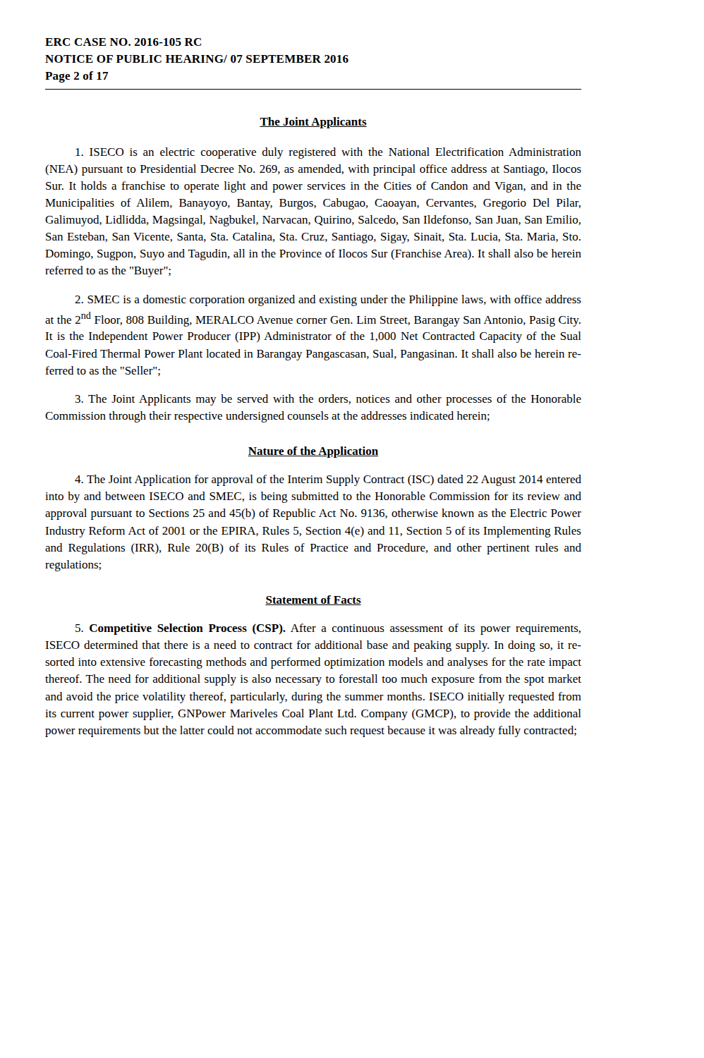ERC CASE NO. 2016-105 RC
NOTICE OF PUBLIC HEARING/ 07 SEPTEMBER 2016
Page 2 of 17
The Joint Applicants
1. ISECO is an electric cooperative duly registered with the National Electrification Administration (NEA) pursuant to Presidential Decree No. 269, as amended, with principal office address at Santiago, Ilocos Sur. It holds a franchise to operate light and power services in the Cities of Candon and Vigan, and in the Municipalities of Alilem, Banayoyo, Bantay, Burgos, Cabugao, Caoayan, Cervantes, Gregorio Del Pilar, Galimuyod, Lidlidda, Magsingal, Nagbukel, Narvacan, Quirino, Salcedo, San Ildefonso, San Juan, San Emilio, San Esteban, San Vicente, Santa, Sta. Catalina, Sta. Cruz, Santiago, Sigay, Sinait, Sta. Lucia, Sta. Maria, Sto. Domingo, Sugpon, Suyo and Tagudin, all in the Province of Ilocos Sur (Franchise Area). It shall also be herein referred to as the "Buyer";
2. SMEC is a domestic corporation organized and existing under the Philippine laws, with office address at the 2nd Floor, 808 Building, MERALCO Avenue corner Gen. Lim Street, Barangay San Antonio, Pasig City. It is the Independent Power Producer (IPP) Administrator of the 1,000 Net Contracted Capacity of the Sual Coal-Fired Thermal Power Plant located in Barangay Pangascasan, Sual, Pangasinan. It shall also be herein referred to as the "Seller";
3. The Joint Applicants may be served with the orders, notices and other processes of the Honorable Commission through their respective undersigned counsels at the addresses indicated herein;
Nature of the Application
4. The Joint Application for approval of the Interim Supply Contract (ISC) dated 22 August 2014 entered into by and between ISECO and SMEC, is being submitted to the Honorable Commission for its review and approval pursuant to Sections 25 and 45(b) of Republic Act No. 9136, otherwise known as the Electric Power Industry Reform Act of 2001 or the EPIRA, Rules 5, Section 4(e) and 11, Section 5 of its Implementing Rules and Regulations (IRR), Rule 20(B) of its Rules of Practice and Procedure, and other pertinent rules and regulations;
Statement of Facts
5. Competitive Selection Process (CSP). After a continuous assessment of its power requirements, ISECO determined that there is a need to contract for additional base and peaking supply. In doing so, it resorted into extensive forecasting methods and performed optimization models and analyses for the rate impact thereof. The need for additional supply is also necessary to forestall too much exposure from the spot market and avoid the price volatility thereof, particularly, during the summer months. ISECO initially requested from its current power supplier, GNPower Mariveles Coal Plant Ltd. Company (GMCP), to provide the additional power requirements but the latter could not accommodate such request because it was already fully contracted;